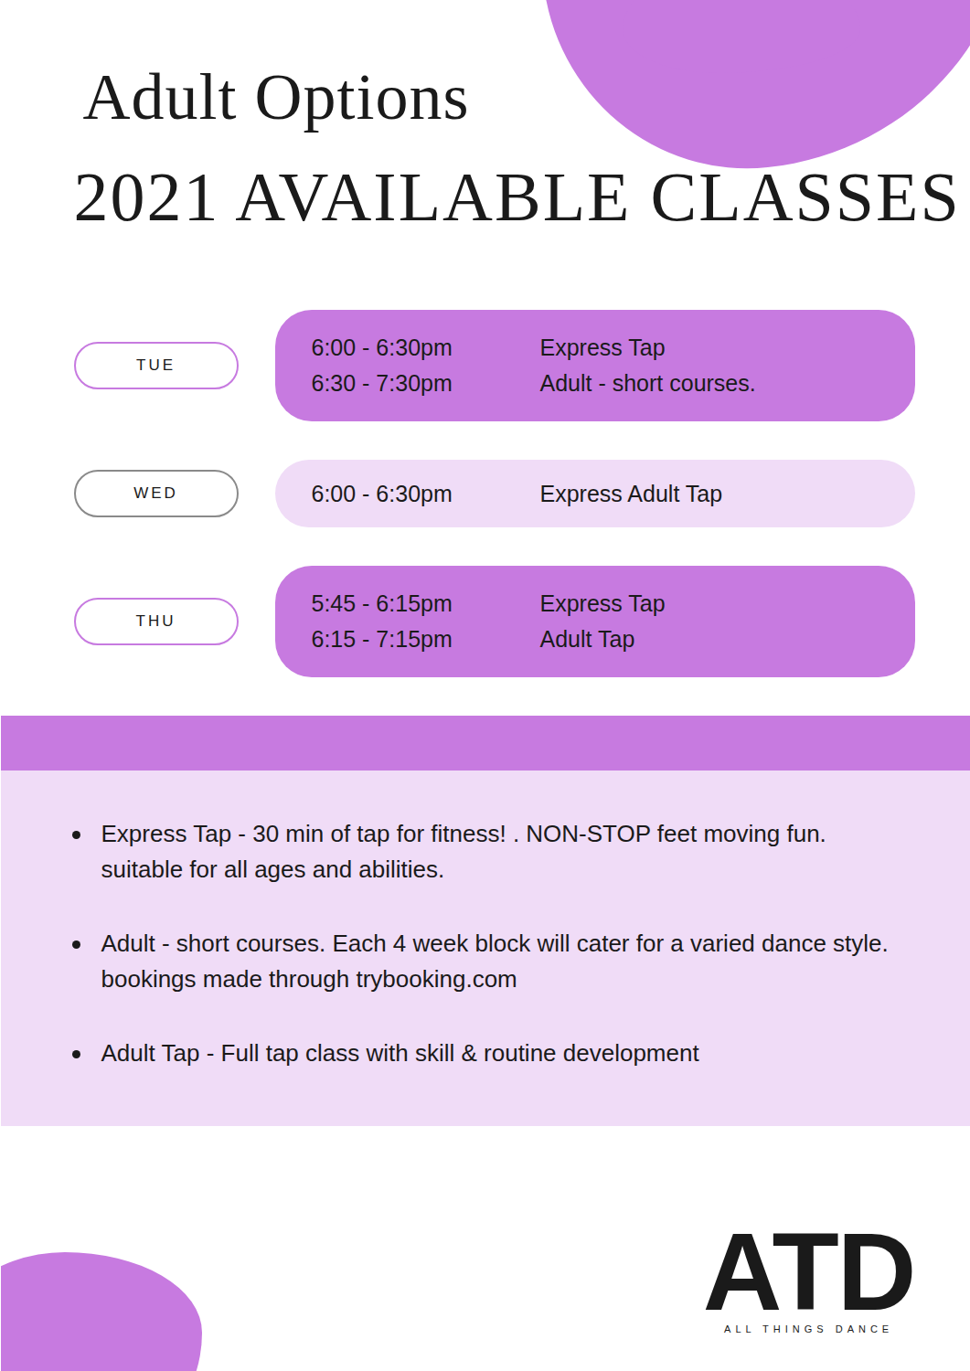Adult Options
2021 AVAILABLE CLASSES
TUE
6:00 - 6:30pm Express Tap
6:30 - 7:30pm Adult - short courses.
WED
6:00 - 6:30pm Express Adult Tap
THU
5:45 - 6:15pm Express Tap
6:15 - 7:15pm Adult Tap
Express Tap - 30 min of tap for fitness! . NON-STOP feet moving fun. suitable for all ages and abilities.
Adult - short courses. Each 4 week block will cater for a varied dance style. bookings made through trybooking.com
Adult Tap - Full tap class with skill & routine development
ATD
ALL THINGS DANCE